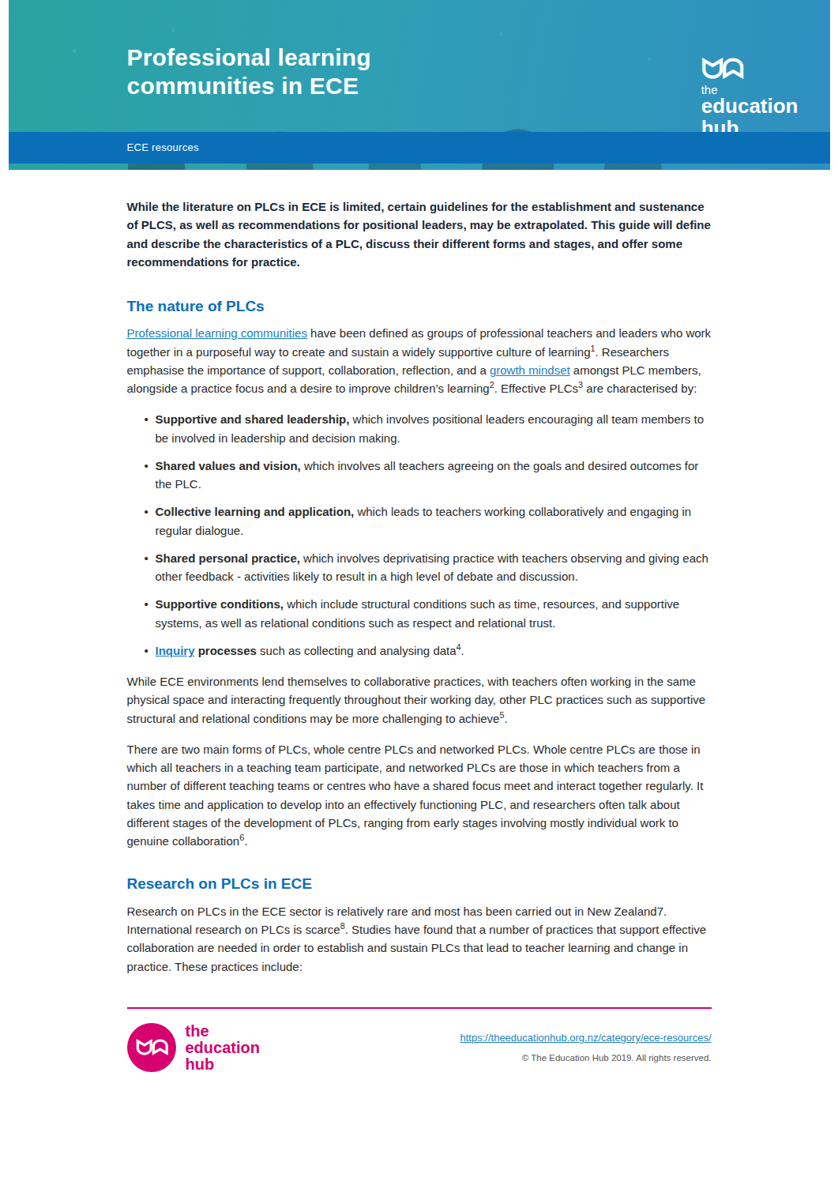ᗢᗣ the education
hub
Professional learning
communities in ECE
ECE resources
While the literature on PLCs in ECE is limited, certain guidelines for the establishment and sustenance of PLCS, as well as recommendations for positional leaders, may be extrapolated. This guide will define and describe the characteristics of a PLC, discuss their different forms and stages, and offer some recommendations for practice.
The nature of PLCs
Professional learning communities have been defined as groups of professional teachers and leaders who work together in a purposeful way to create and sustain a widely supportive culture of learning1. Researchers emphasise the importance of support, collaboration, reflection, and a growth mindset amongst PLC members, alongside a practice focus and a desire to improve children’s learning2. Effective PLCs3 are characterised by:
Supportive and shared leadership, which involves positional leaders encouraging all team members to be involved in leadership and decision making.
Shared values and vision, which involves all teachers agreeing on the goals and desired outcomes for the PLC.
Collective learning and application, which leads to teachers working collaboratively and engaging in regular dialogue.
Shared personal practice, which involves deprivatising practice with teachers observing and giving each other feedback - activities likely to result in a high level of debate and discussion.
Supportive conditions, which include structural conditions such as time, resources, and supportive systems, as well as relational conditions such as respect and relational trust.
Inquiry processes such as collecting and analysing data4.
While ECE environments lend themselves to collaborative practices, with teachers often working in the same physical space and interacting frequently throughout their working day, other PLC practices such as supportive structural and relational conditions may be more challenging to achieve5.
There are two main forms of PLCs, whole centre PLCs and networked PLCs. Whole centre PLCs are those in which all teachers in a teaching team participate, and networked PLCs are those in which teachers from a number of different teaching teams or centres who have a shared focus meet and interact together regularly. It takes time and application to develop into an effectively functioning PLC, and researchers often talk about different stages of the development of PLCs, ranging from early stages involving mostly individual work to genuine collaboration6.
Research on PLCs in ECE
Research on PLCs in the ECE sector is relatively rare and most has been carried out in New Zealand7. International research on PLCs is scarce8. Studies have found that a number of practices that support effective collaboration are needed in order to establish and sustain PLCs that lead to teacher learning and change in practice. These practices include:
ᗢᗣ
the education hub
https://theeducationhub.org.nz/category/ece-resources/
© The Education Hub 2019. All rights reserved.